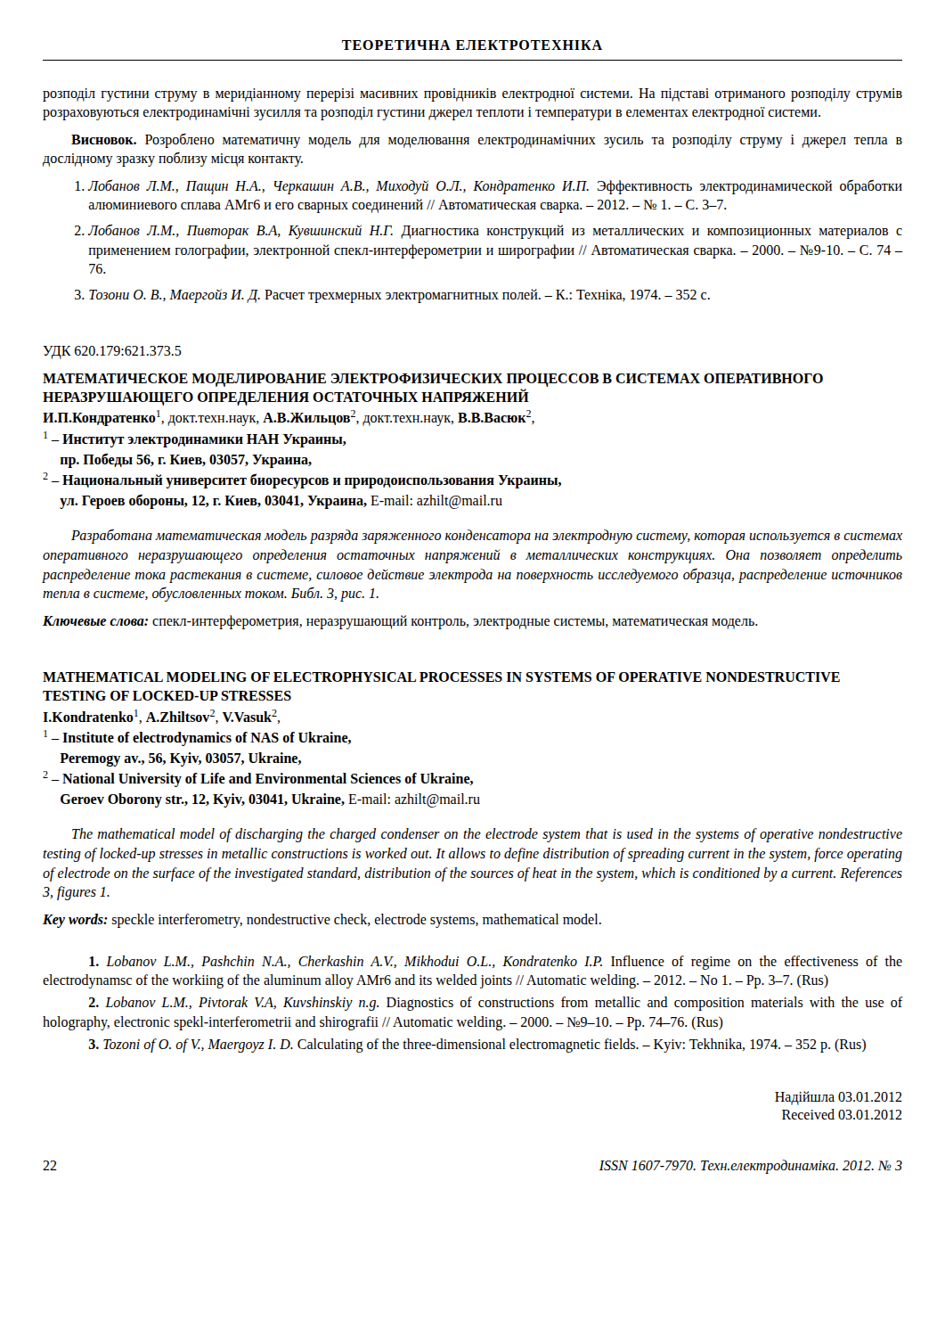ТЕОРЕТИЧНА ЕЛЕКТРОТЕХНІКА
розподіл густини струму в меридіанному перерізі масивних провідників електродної системи. На підставі отриманого розподілу струмів розраховуються електродинамічні зусилля та розподіл густини джерел теплоти і температури в елементах електродної системи.
Висновок. Розроблено математичну модель для моделювання електродинамічних зусиль та розподілу струму і джерел тепла в дослідному зразку поблизу місця контакту.
Лобанов Л.М., Пащин Н.А., Черкашин А.В., Миходуй О.Л., Кондратенко И.П. Эффективность электродинамической обработки алюминиевого сплава АМг6 и его сварных соединений // Автоматическая сварка. – 2012. – № 1. – С. 3–7.
Лобанов Л.М., Пивторак В.А, Кувшинский Н.Г. Диагностика конструкций из металлических и композиционных материалов с применением голографии, электронной спекл-интерферометрии и ширографии // Автоматическая сварка. – 2000. – №9-10. – С. 74 – 76.
Тозони О. В., Маергойз И. Д. Расчет трехмерных электромагнитных полей. – К.: Техніка, 1974. – 352 с.
УДК 620.179:621.373.5
Математическое моделирование электрофизических процессов в системах оперативного неразрушающего определения остаточных напряжений
И.П.Кондратенко1, докт.техн.наук, А.В.Жильцов2, докт.техн.наук, В.В.Васюк2,
1 – Институт электродинамики НАН Украины,
пр. Победы 56, г. Киев, 03057, Украина,
2 – Национальный университет биоресурсов и природоиспользования Украины,
ул. Героев обороны, 12, г. Киев, 03041, Украина, E-mail: azhilt@mail.ru
Разработана математическая модель разряда заряженного конденсатора на электродную систему, которая используется в системах оперативного неразрушающего определения остаточных напряжений в металлических конструкциях. Она позволяет определить распределение тока растекания в системе, силовое действие электрода на поверхность исследуемого образца, распределение источников тепла в системе, обусловленных током. Библ. 3, рис. 1.
Ключевые слова: спекл-интерферометрия, неразрушающий контроль, электродные системы, математическая модель.
Mathematical modeling of electrophysical processes in systems of operative nondestructive testing of locked-up stresses
I.Kondratenko1, A.Zhiltsov2, V.Vasuk2,
1 – Institute of electrodynamics of NAS of Ukraine,
Peremogy av., 56, Kyiv, 03057, Ukraine,
2 – National University of Life and Environmental Sciences of Ukraine,
Geroev Oborony str., 12, Kyiv, 03041, Ukraine, E-mail: azhilt@mail.ru
The mathematical model of discharging the charged condenser on the electrode system that is used in the systems of operative nondestructive testing of locked-up stresses in metallic constructions is worked out. It allows to define distribution of spreading current in the system, force operating of electrode on the surface of the investigated standard, distribution of the sources of heat in the system, which is conditioned by a current. References 3, figures 1.
Key words: speckle interferometry, nondestructive check, electrode systems, mathematical model.
1. Lobanov L.M., Pashchin N.A., Cherkashin A.V., Mikhodui O.L., Kondratenko I.P. Influence of regime on the effectiveness of the electrodynamsc of the workiing of the aluminum alloy AMr6 and its welded joints // Automatic welding. – 2012. – No 1. – Pp. 3–7. (Rus)
2. Lobanov L.M., Pivtorak V.A, Kuvshinskiy n.g. Diagnostics of constructions from metallic and composition materials with the use of holography, electronic spekl-interferometrii and shirografii // Automatic welding. – 2000. – №9–10. – Pp. 74–76. (Rus)
3. Tozoni of O. of V., Maergoyz I. D. Calculating of the three-dimensional electromagnetic fields. – Kyiv: Tekhnika, 1974. – 352 p. (Rus)
Надійшла 03.01.2012
Received 03.01.2012
22 ISSN 1607-7970. Техн.електродинаміка. 2012. № 3